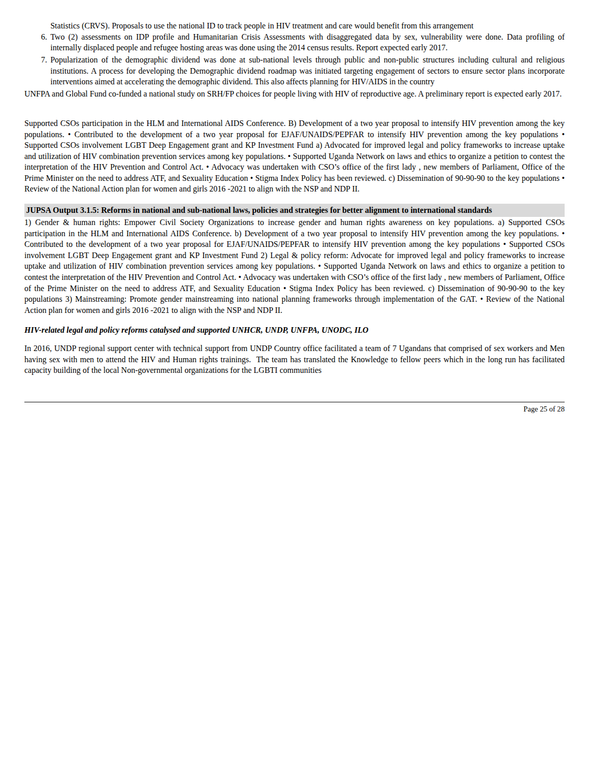Statistics (CRVS). Proposals to use the national ID to track people in HIV treatment and care would benefit from this arrangement
6. Two (2) assessments on IDP profile and Humanitarian Crisis Assessments with disaggregated data by sex, vulnerability were done. Data profiling of internally displaced people and refugee hosting areas was done using the 2014 census results. Report expected early 2017.
7. Popularization of the demographic dividend was done at sub-national levels through public and non-public structures including cultural and religious institutions. A process for developing the Demographic dividend roadmap was initiated targeting engagement of sectors to ensure sector plans incorporate interventions aimed at accelerating the demographic dividend. This also affects planning for HIV/AIDS in the country
UNFPA and Global Fund co-funded a national study on SRH/FP choices for people living with HIV of reproductive age. A preliminary report is expected early 2017.
Supported CSOs participation in the HLM and International AIDS Conference. B) Development of a two year proposal to intensify HIV prevention among the key populations. • Contributed to the development of a two year proposal for EJAF/UNAIDS/PEPFAR to intensify HIV prevention among the key populations • Supported CSOs involvement LGBT Deep Engagement grant and KP Investment Fund a) Advocated for improved legal and policy frameworks to increase uptake and utilization of HIV combination prevention services among key populations. • Supported Uganda Network on laws and ethics to organize a petition to contest the interpretation of the HIV Prevention and Control Act. • Advocacy was undertaken with CSO’s office of the first lady , new members of Parliament, Office of the Prime Minister on the need to address ATF, and Sexuality Education • Stigma Index Policy has been reviewed. c) Dissemination of 90-90-90 to the key populations • Review of the National Action plan for women and girls 2016 -2021 to align with the NSP and NDP II.
JUPSA Output 3.1.5: Reforms in national and sub-national laws, policies and strategies for better alignment to international standards
1) Gender & human rights: Empower Civil Society Organizations to increase gender and human rights awareness on key populations. a) Supported CSOs participation in the HLM and International AIDS Conference. b) Development of a two year proposal to intensify HIV prevention among the key populations. • Contributed to the development of a two year proposal for EJAF/UNAIDS/PEPFAR to intensify HIV prevention among the key populations • Supported CSOs involvement LGBT Deep Engagement grant and KP Investment Fund 2) Legal & policy reform: Advocate for improved legal and policy frameworks to increase uptake and utilization of HIV combination prevention services among key populations. • Supported Uganda Network on laws and ethics to organize a petition to contest the interpretation of the HIV Prevention and Control Act. • Advocacy was undertaken with CSO’s office of the first lady , new members of Parliament, Office of the Prime Minister on the need to address ATF, and Sexuality Education • Stigma Index Policy has been reviewed. c) Dissemination of 90-90-90 to the key populations 3) Mainstreaming: Promote gender mainstreaming into national planning frameworks through implementation of the GAT. • Review of the National Action plan for women and girls 2016 -2021 to align with the NSP and NDP II.
HIV-related legal and policy reforms catalysed and supported UNHCR, UNDP, UNFPA, UNODC, ILO
In 2016, UNDP regional support center with technical support from UNDP Country office facilitated a team of 7 Ugandans that comprised of sex workers and Men having sex with men to attend the HIV and Human rights trainings. The team has translated the Knowledge to fellow peers which in the long run has facilitated capacity building of the local Non-governmental organizations for the LGBTI communities
Page 25 of 28